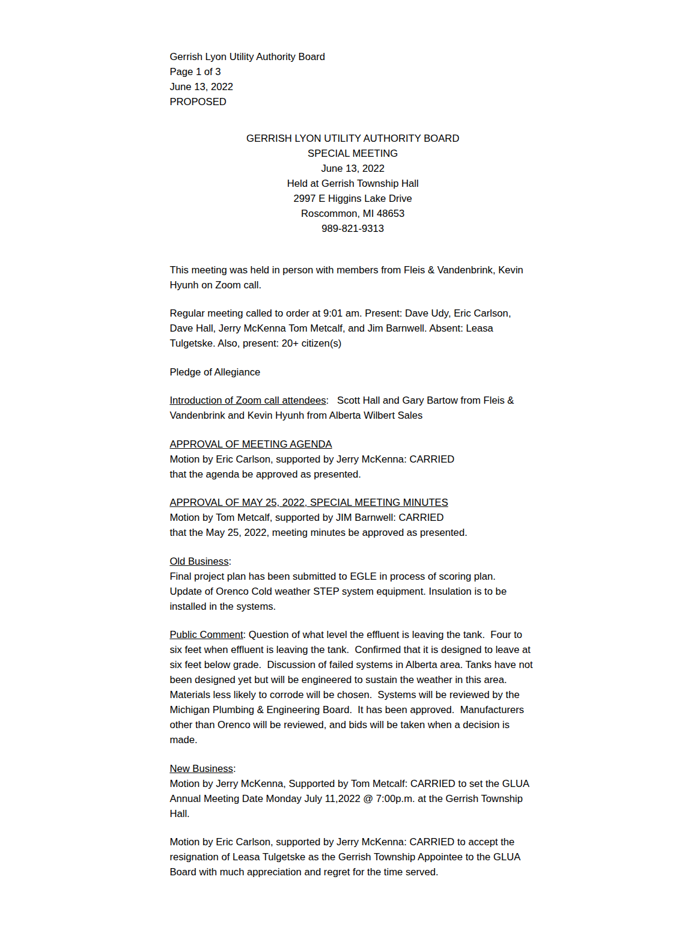Gerrish Lyon Utility Authority Board
Page 1 of 3
June 13, 2022
PROPOSED
GERRISH LYON UTILITY AUTHORITY BOARD
SPECIAL MEETING
June 13, 2022
Held at Gerrish Township Hall
2997 E Higgins Lake Drive
Roscommon, MI 48653
989-821-9313
This meeting was held in person with members from Fleis & Vandenbrink, Kevin Hyunh on Zoom call.
Regular meeting called to order at 9:01 am. Present: Dave Udy, Eric Carlson, Dave Hall, Jerry McKenna Tom Metcalf, and Jim Barnwell. Absent: Leasa Tulgetske. Also, present: 20+ citizen(s)
Pledge of Allegiance
Introduction of Zoom call attendees: Scott Hall and Gary Bartow from Fleis & Vandenbrink and Kevin Hyunh from Alberta Wilbert Sales
APPROVAL OF MEETING AGENDA
Motion by Eric Carlson, supported by Jerry McKenna: CARRIED
that the agenda be approved as presented.
APPROVAL OF MAY 25, 2022, SPECIAL MEETING MINUTES
Motion by Tom Metcalf, supported by JIM Barnwell: CARRIED
that the May 25, 2022, meeting minutes be approved as presented.
Old Business:
Final project plan has been submitted to EGLE in process of scoring plan.
Update of Orenco Cold weather STEP system equipment. Insulation is to be installed in the systems.
Public Comment: Question of what level the effluent is leaving the tank. Four to six feet when effluent is leaving the tank. Confirmed that it is designed to leave at six feet below grade. Discussion of failed systems in Alberta area. Tanks have not been designed yet but will be engineered to sustain the weather in this area. Materials less likely to corrode will be chosen. Systems will be reviewed by the Michigan Plumbing & Engineering Board. It has been approved. Manufacturers other than Orenco will be reviewed, and bids will be taken when a decision is made.
New Business:
Motion by Jerry McKenna, Supported by Tom Metcalf: CARRIED to set the GLUA Annual Meeting Date Monday July 11,2022 @ 7:00p.m. at the Gerrish Township Hall.
Motion by Eric Carlson, supported by Jerry McKenna: CARRIED to accept the resignation of Leasa Tulgetske as the Gerrish Township Appointee to the GLUA Board with much appreciation and regret for the time served.